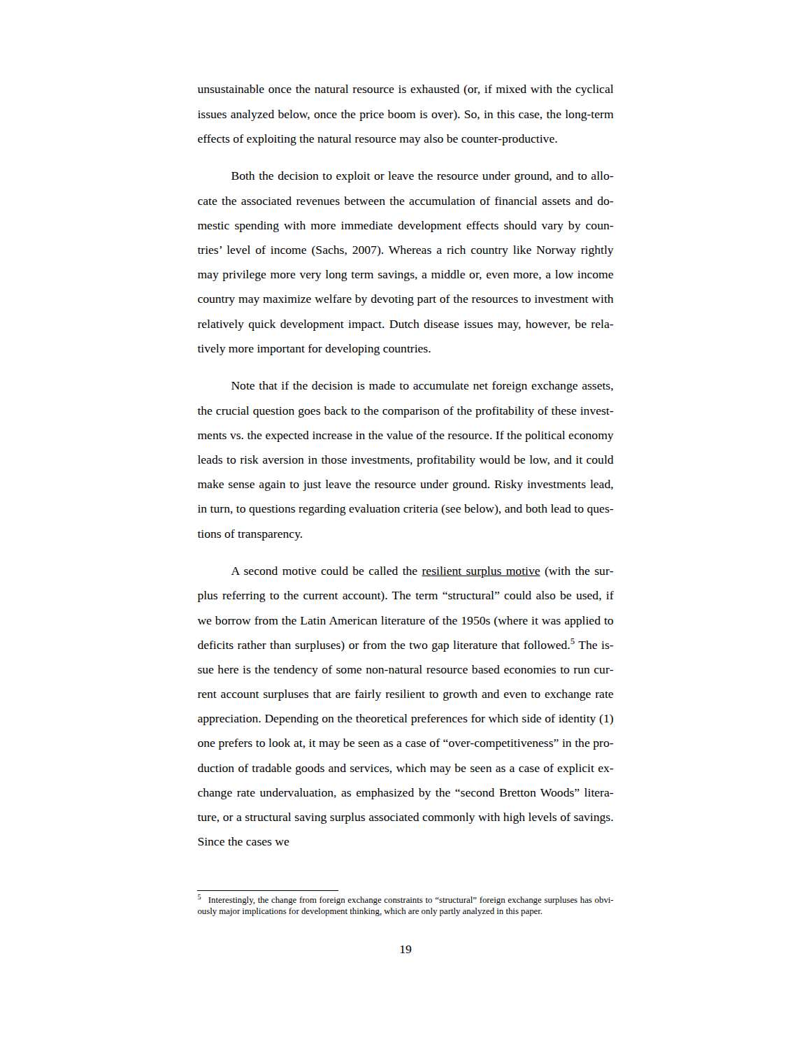unsustainable once the natural resource is exhausted (or, if mixed with the cyclical issues analyzed below, once the price boom is over). So, in this case, the long-term effects of exploiting the natural resource may also be counter-productive.
Both the decision to exploit or leave the resource under ground, and to allocate the associated revenues between the accumulation of financial assets and domestic spending with more immediate development effects should vary by countries’ level of income (Sachs, 2007). Whereas a rich country like Norway rightly may privilege more very long term savings, a middle or, even more, a low income country may maximize welfare by devoting part of the resources to investment with relatively quick development impact. Dutch disease issues may, however, be relatively more important for developing countries.
Note that if the decision is made to accumulate net foreign exchange assets, the crucial question goes back to the comparison of the profitability of these investments vs. the expected increase in the value of the resource. If the political economy leads to risk aversion in those investments, profitability would be low, and it could make sense again to just leave the resource under ground. Risky investments lead, in turn, to questions regarding evaluation criteria (see below), and both lead to questions of transparency.
A second motive could be called the resilient surplus motive (with the surplus referring to the current account). The term “structural” could also be used, if we borrow from the Latin American literature of the 1950s (where it was applied to deficits rather than surpluses) or from the two gap literature that followed.5 The issue here is the tendency of some non-natural resource based economies to run current account surpluses that are fairly resilient to growth and even to exchange rate appreciation. Depending on the theoretical preferences for which side of identity (1) one prefers to look at, it may be seen as a case of “over-competitiveness” in the production of tradable goods and services, which may be seen as a case of explicit exchange rate undervaluation, as emphasized by the “second Bretton Woods” literature, or a structural saving surplus associated commonly with high levels of savings. Since the cases we
5 Interestingly, the change from foreign exchange constraints to “structural” foreign exchange surpluses has obviously major implications for development thinking, which are only partly analyzed in this paper.
19